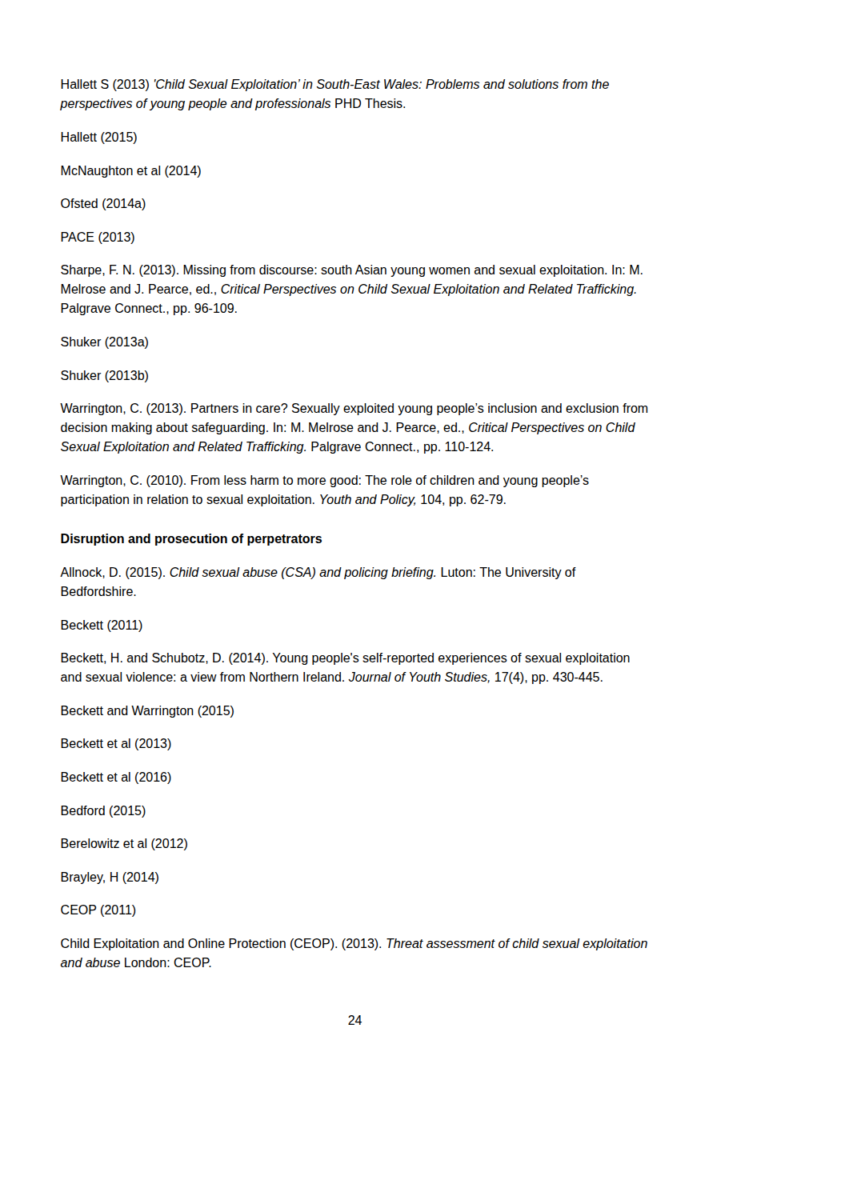Hallett S (2013) 'Child Sexual Exploitation’ in South-East Wales: Problems and solutions from the perspectives of young people and professionals PHD Thesis.
Hallett (2015)
McNaughton et al (2014)
Ofsted (2014a)
PACE (2013)
Sharpe, F. N. (2013). Missing from discourse: south Asian young women and sexual exploitation. In: M. Melrose and J. Pearce, ed., Critical Perspectives on Child Sexual Exploitation and Related Trafficking. Palgrave Connect., pp. 96-109.
Shuker (2013a)
Shuker (2013b)
Warrington, C. (2013). Partners in care? Sexually exploited young people’s inclusion and exclusion from decision making about safeguarding. In: M. Melrose and J. Pearce, ed., Critical Perspectives on Child Sexual Exploitation and Related Trafficking. Palgrave Connect., pp. 110-124.
Warrington, C. (2010). From less harm to more good: The role of children and young people’s participation in relation to sexual exploitation. Youth and Policy, 104, pp. 62-79.
Disruption and prosecution of perpetrators
Allnock, D. (2015). Child sexual abuse (CSA) and policing briefing. Luton: The University of Bedfordshire.
Beckett (2011)
Beckett, H. and Schubotz, D. (2014). Young people's self-reported experiences of sexual exploitation and sexual violence: a view from Northern Ireland. Journal of Youth Studies, 17(4), pp. 430-445.
Beckett and Warrington (2015)
Beckett et al (2013)
Beckett et al (2016)
Bedford (2015)
Berelowitz et al (2012)
Brayley, H (2014)
CEOP (2011)
Child Exploitation and Online Protection (CEOP). (2013). Threat assessment of child sexual exploitation and abuse London: CEOP.
24